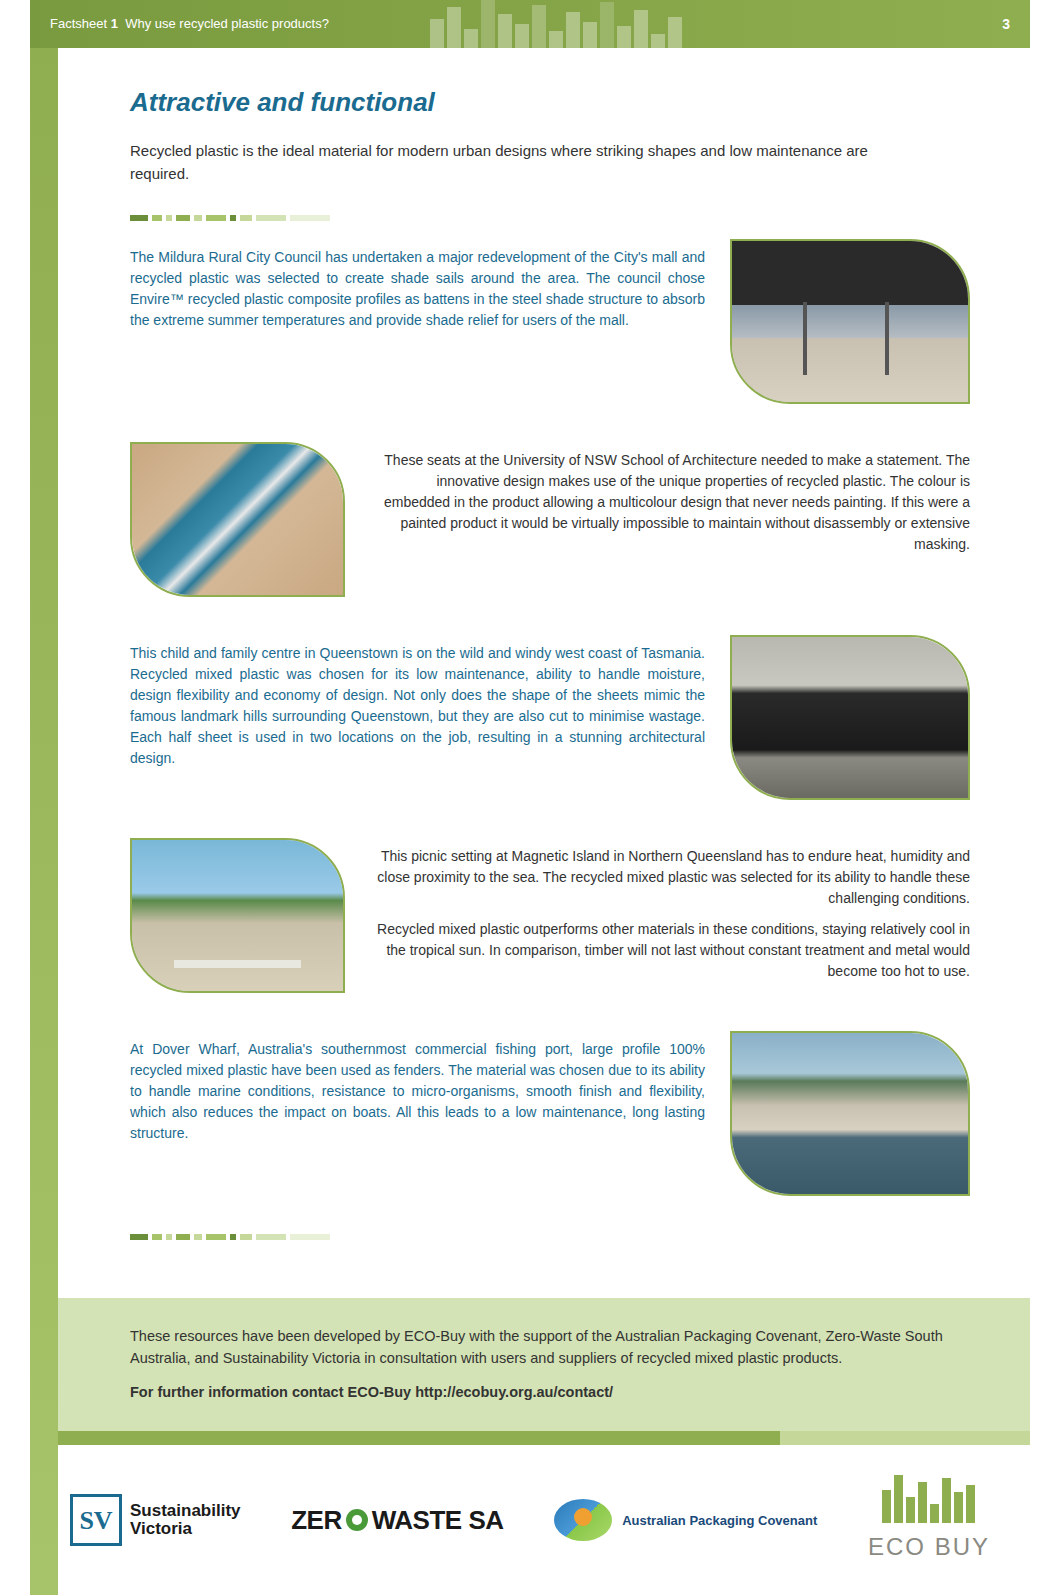Factsheet 1 Why use recycled plastic products?
3
Attractive and functional
Recycled plastic is the ideal material for modern urban designs where striking shapes and low maintenance are required.
The Mildura Rural City Council has undertaken a major redevelopment of the City's mall and recycled plastic was selected to create shade sails around the area. The council chose Envire™ recycled plastic composite profiles as battens in the steel shade structure to absorb the extreme summer temperatures and provide shade relief for users of the mall.
These seats at the University of NSW School of Architecture needed to make a statement. The innovative design makes use of the unique properties of recycled plastic. The colour is embedded in the product allowing a multicolour design that never needs painting. If this were a painted product it would be virtually impossible to maintain without disassembly or extensive masking.
This child and family centre in Queenstown is on the wild and windy west coast of Tasmania. Recycled mixed plastic was chosen for its low maintenance, ability to handle moisture, design flexibility and economy of design. Not only does the shape of the sheets mimic the famous landmark hills surrounding Queenstown, but they are also cut to minimise wastage. Each half sheet is used in two locations on the job, resulting in a stunning architectural design.
This picnic setting at Magnetic Island in Northern Queensland has to endure heat, humidity and close proximity to the sea. The recycled mixed plastic was selected for its ability to handle these challenging conditions.
Recycled mixed plastic outperforms other materials in these conditions, staying relatively cool in the tropical sun. In comparison, timber will not last without constant treatment and metal would become too hot to use.
At Dover Wharf, Australia's southernmost commercial fishing port, large profile 100% recycled mixed plastic have been used as fenders. The material was chosen due to its ability to handle marine conditions, resistance to micro-organisms, smooth finish and flexibility, which also reduces the impact on boats. All this leads to a low maintenance, long lasting structure.
These resources have been developed by ECO-Buy with the support of the Australian Packaging Covenant, Zero-Waste South Australia, and Sustainability Victoria in consultation with users and suppliers of recycled mixed plastic products.
For further information contact ECO-Buy http://ecobuy.org.au/contact/
SV
Sustainability
Victoria
ZER WASTE SA
Australian Packaging Covenant
ECO BUY